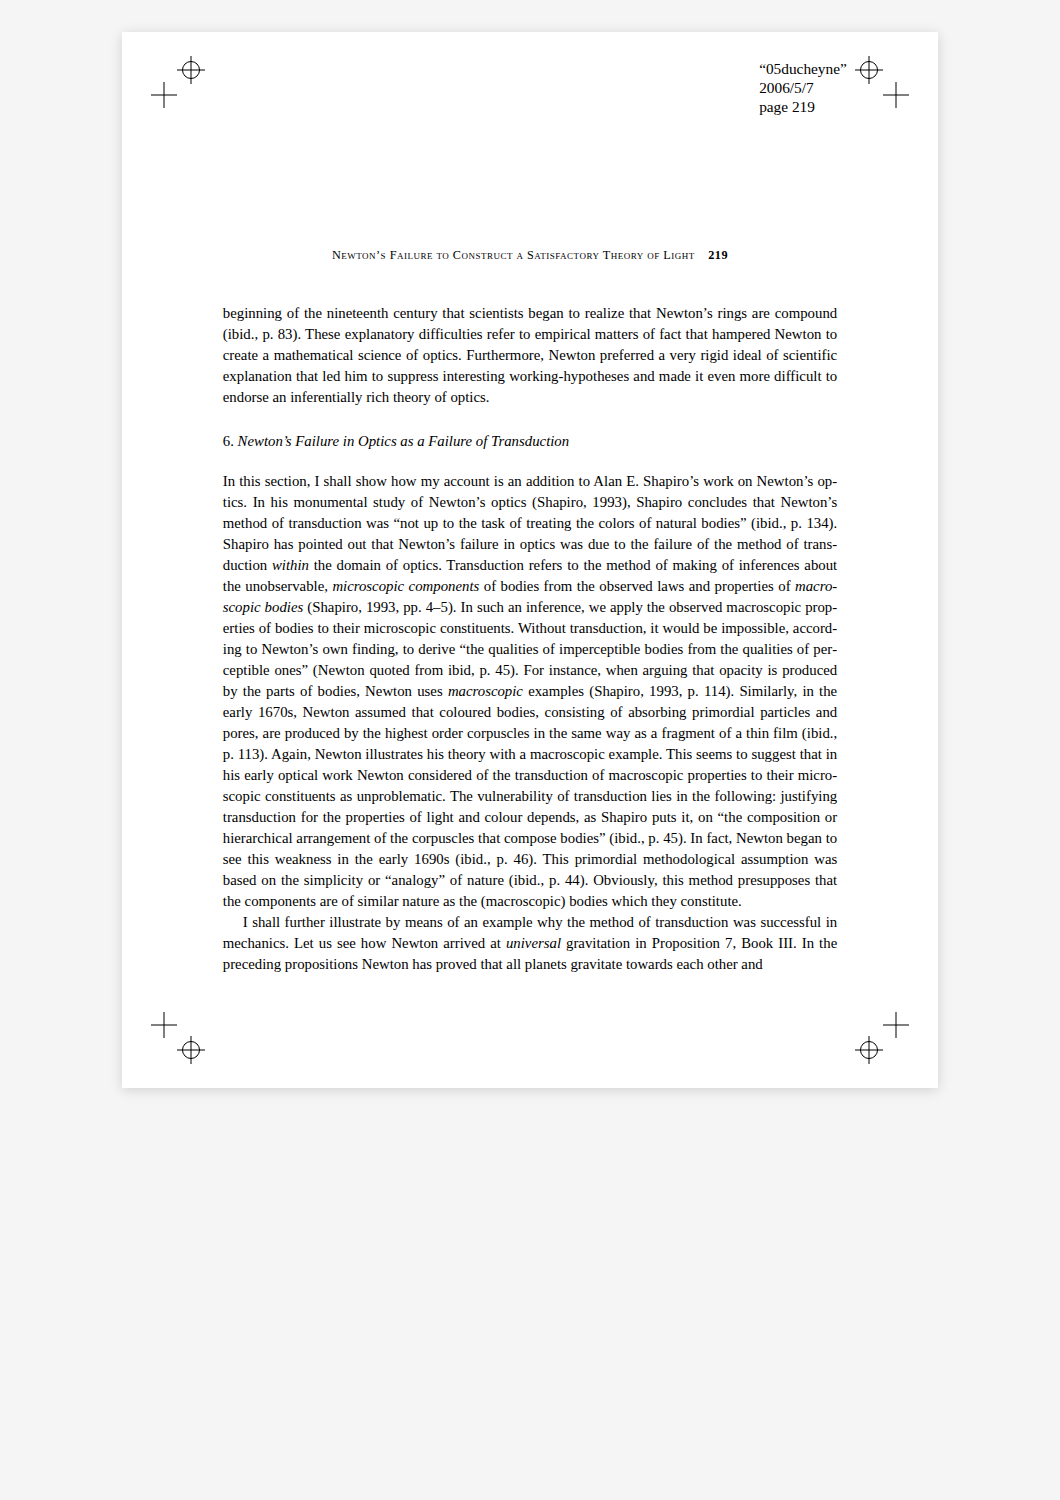“05ducheyne”
2006/5/7
page 219
Newton’s Failure to Construct a Satisfactory Theory of Light219
beginning of the nineteenth century that scientists began to realize that Newton’s rings are compound (ibid., p. 83). These explanatory difficulties refer to empirical matters of fact that hampered Newton to create a mathematical science of optics. Furthermore, Newton preferred a very rigid ideal of scientific explanation that led him to suppress interesting working-hypotheses and made it even more difficult to endorse an inferentially rich theory of optics.
6. Newton’s Failure in Optics as a Failure of Transduction
In this section, I shall show how my account is an addition to Alan E. Shapiro’s work on Newton’s optics. In his monumental study of Newton’s optics (Shapiro, 1993), Shapiro concludes that Newton’s method of transduction was “not up to the task of treating the colors of natural bodies” (ibid., p. 134). Shapiro has pointed out that Newton’s failure in optics was due to the failure of the method of transduction within the domain of optics. Transduction refers to the method of making of inferences about the unobservable, microscopic components of bodies from the observed laws and properties of macroscopic bodies (Shapiro, 1993, pp. 4–5). In such an inference, we apply the observed macroscopic properties of bodies to their microscopic constituents. Without transduction, it would be impossible, according to Newton’s own finding, to derive “the qualities of imperceptible bodies from the qualities of perceptible ones” (Newton quoted from ibid, p. 45). For instance, when arguing that opacity is produced by the parts of bodies, Newton uses macroscopic examples (Shapiro, 1993, p. 114). Similarly, in the early 1670s, Newton assumed that coloured bodies, consisting of absorbing primordial particles and pores, are produced by the highest order corpuscles in the same way as a fragment of a thin film (ibid., p. 113). Again, Newton illustrates his theory with a macroscopic example. This seems to suggest that in his early optical work Newton considered of the transduction of macroscopic properties to their microscopic constituents as unproblematic. The vulnerability of transduction lies in the following: justifying transduction for the properties of light and colour depends, as Shapiro puts it, on “the composition or hierarchical arrangement of the corpuscles that compose bodies” (ibid., p. 45). In fact, Newton began to see this weakness in the early 1690s (ibid., p. 46). This primordial methodological assumption was based on the simplicity or “analogy” of nature (ibid., p. 44). Obviously, this method presupposes that the components are of similar nature as the (macroscopic) bodies which they constitute.
I shall further illustrate by means of an example why the method of transduction was successful in mechanics. Let us see how Newton arrived at universal gravitation in Proposition 7, Book III. In the preceding propositions Newton has proved that all planets gravitate towards each other and